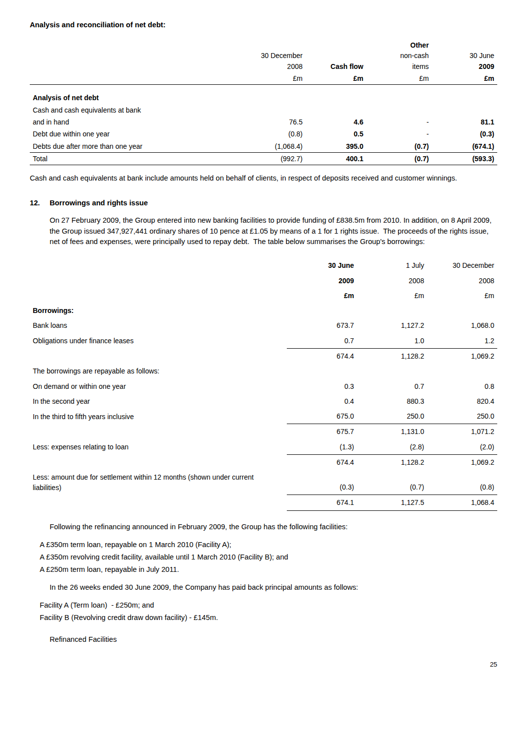Analysis and reconciliation of net debt:
| | 30 December | | Other non-cash | 30 June |
| | 2008 | Cash flow | items | 2009 |
| | £m | £m | £m | £m |
| Analysis of net debt | | | | |
| Cash and cash equivalents at bank | | | | |
| and in hand | 76.5 | 4.6 | - | 81.1 |
| Debt due within one year | (0.8) | 0.5 | - | (0.3) |
| Debts due after more than one year | (1,068.4) | 395.0 | (0.7) | (674.1) |
| Total | (992.7) | 400.1 | (0.7) | (593.3) |
Cash and cash equivalents at bank include amounts held on behalf of clients, in respect of deposits received and customer winnings.
12. Borrowings and rights issue
On 27 February 2009, the Group entered into new banking facilities to provide funding of £838.5m from 2010. In addition, on 8 April 2009, the Group issued 347,927,441 ordinary shares of 10 pence at £1.05 by means of a 1 for 1 rights issue. The proceeds of the rights issue, net of fees and expenses, were principally used to repay debt. The table below summarises the Group's borrowings:
| | 30 June | 1 July | 30 December |
| | 2009 | 2008 | 2008 |
| | £m | £m | £m |
| Borrowings: | | | |
| Bank loans | 673.7 | 1,127.2 | 1,068.0 |
| Obligations under finance leases | 0.7 | 1.0 | 1.2 |
| | 674.4 | 1,128.2 | 1,069.2 |
| The borrowings are repayable as follows: | | | |
| On demand or within one year | 0.3 | 0.7 | 0.8 |
| In the second year | 0.4 | 880.3 | 820.4 |
| In the third to fifth years inclusive | 675.0 | 250.0 | 250.0 |
| | 675.7 | 1,131.0 | 1,071.2 |
| Less: expenses relating to loan | (1.3) | (2.8) | (2.0) |
| | 674.4 | 1,128.2 | 1,069.2 |
| Less: amount due for settlement within 12 months (shown under current liabilities) | (0.3) | (0.7) | (0.8) |
| | 674.1 | 1,127.5 | 1,068.4 |
Following the refinancing announced in February 2009, the Group has the following facilities:
A £350m term loan, repayable on 1 March 2010 (Facility A);
A £350m revolving credit facility, available until 1 March 2010 (Facility B); and
A £250m term loan, repayable in July 2011.
In the 26 weeks ended 30 June 2009, the Company has paid back principal amounts as follows:
Facility A (Term loan) - £250m; and
Facility B (Revolving credit draw down facility) - £145m.
Refinanced Facilities
25